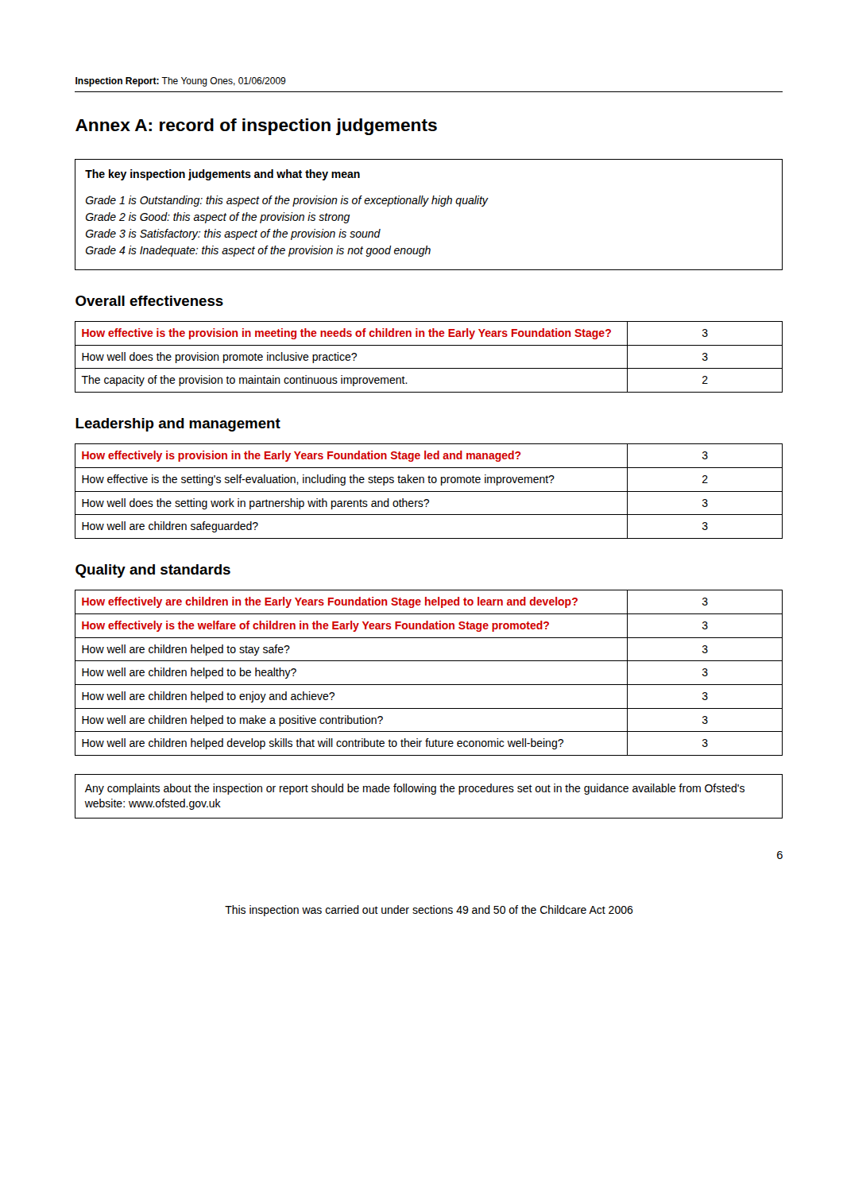Inspection Report: The Young Ones, 01/06/2009
Annex A: record of inspection judgements
The key inspection judgements and what they mean
Grade 1 is Outstanding: this aspect of the provision is of exceptionally high quality
Grade 2 is Good: this aspect of the provision is strong
Grade 3 is Satisfactory: this aspect of the provision is sound
Grade 4 is Inadequate: this aspect of the provision is not good enough
Overall effectiveness
| How effective is the provision in meeting the needs of children in the Early Years Foundation Stage? | 3 |
| How well does the provision promote inclusive practice? | 3 |
| The capacity of the provision to maintain continuous improvement. | 2 |
Leadership and management
| How effectively is provision in the Early Years Foundation Stage led and managed? | 3 |
| How effective is the setting's self-evaluation, including the steps taken to promote improvement? | 2 |
| How well does the setting work in partnership with parents and others? | 3 |
| How well are children safeguarded? | 3 |
Quality and standards
| How effectively are children in the Early Years Foundation Stage helped to learn and develop? | 3 |
| How effectively is the welfare of children in the Early Years Foundation Stage promoted? | 3 |
| How well are children helped to stay safe? | 3 |
| How well are children helped to be healthy? | 3 |
| How well are children helped to enjoy and achieve? | 3 |
| How well are children helped to make a positive contribution? | 3 |
| How well are children helped develop skills that will contribute to their future economic well-being? | 3 |
Any complaints about the inspection or report should be made following the procedures set out in the guidance available from Ofsted's website: www.ofsted.gov.uk
6
This inspection was carried out under sections 49 and 50 of the Childcare Act 2006